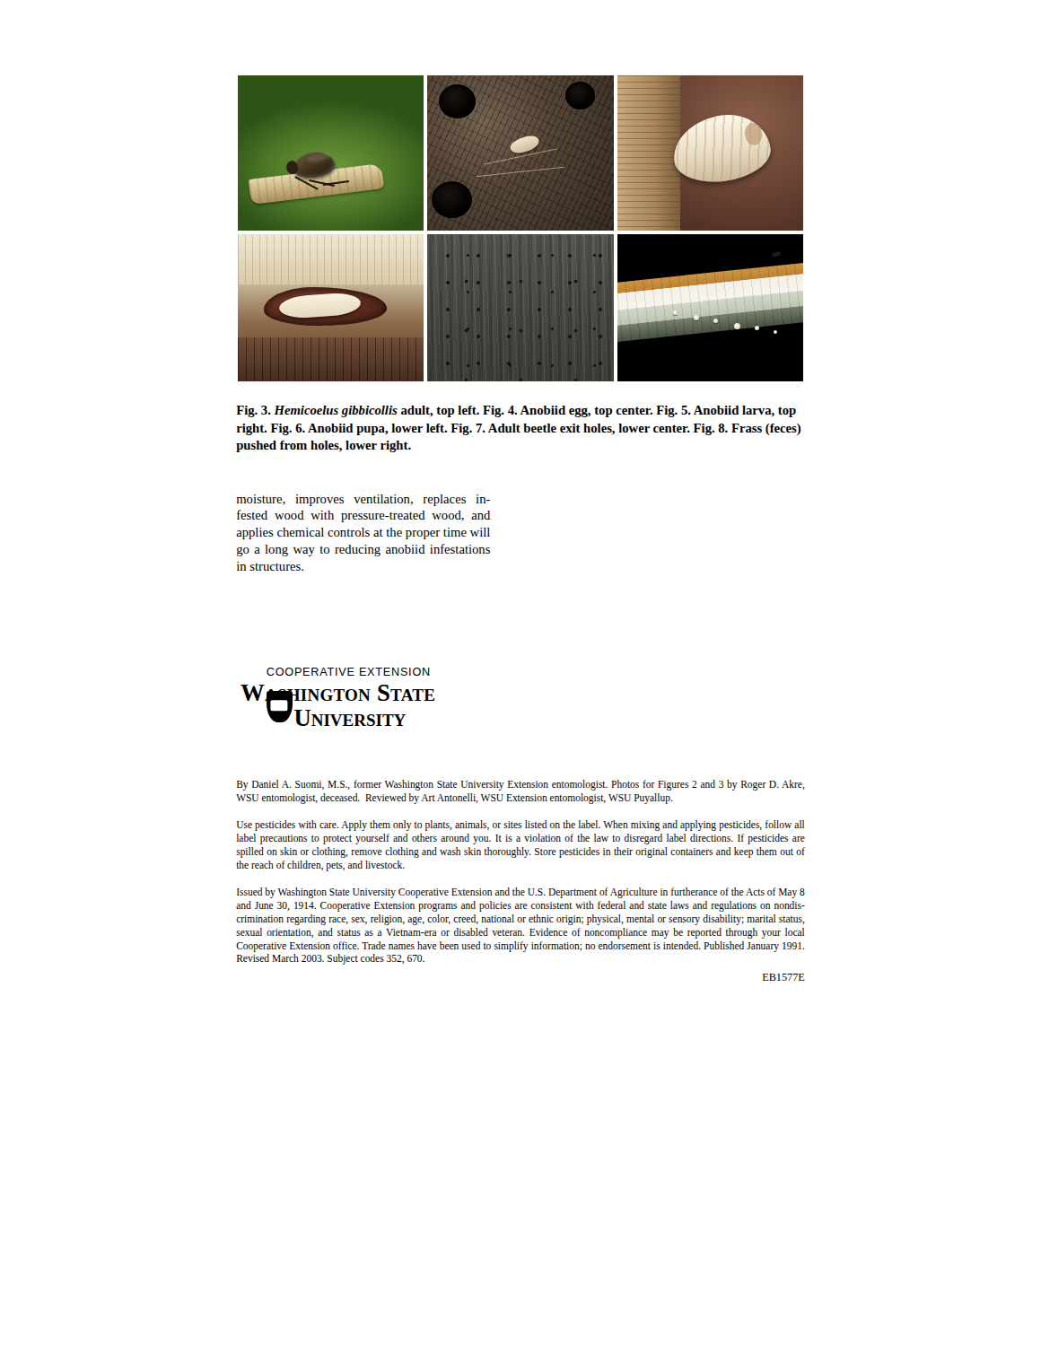Fig. 3. Hemicoelus gibbicollis adult, top left. Fig. 4. Anobiid egg, top center. Fig. 5. Anobiid larva, top right. Fig. 6. Anobiid pupa, lower left. Fig. 7. Adult beetle exit holes, lower center. Fig. 8. Frass (feces) pushed from holes, lower right.
| moisture, improves ventilation, replaces infested wood with pressure-treated wood, and applies chemical controls at the proper time will go a long way to reducing anobiid infestations in structures. | |
COOPERATIVE EXTENSION
Washington State
University
By Daniel A. Suomi, M.S., former Washington State University Extension entomologist. Photos for Figures 2 and 3 by Roger D. Akre, WSU entomologist, deceased. Reviewed by Art Antonelli, WSU Extension entomologist, WSU Puyallup.
Use pesticides with care. Apply them only to plants, animals, or sites listed on the label. When mixing and applying pesticides, follow all label precautions to protect yourself and others around you. It is a violation of the law to disregard label directions. If pesticides are spilled on skin or clothing, remove clothing and wash skin thoroughly. Store pesticides in their original containers and keep them out of the reach of children, pets, and livestock.
Issued by Washington State University Cooperative Extension and the U.S. Department of Agriculture in furtherance of the Acts of May 8 and June 30, 1914. Cooperative Extension programs and policies are consistent with federal and state laws and regulations on nondiscrimination regarding race, sex, religion, age, color, creed, national or ethnic origin; physical, mental or sensory disability; marital status, sexual orientation, and status as a Vietnam-era or disabled veteran. Evidence of noncompliance may be reported through your local Cooperative Extension office. Trade names have been used to simplify information; no endorsement is intended. Published January 1991. Revised March 2003. Subject codes 352, 670.
EB1577E